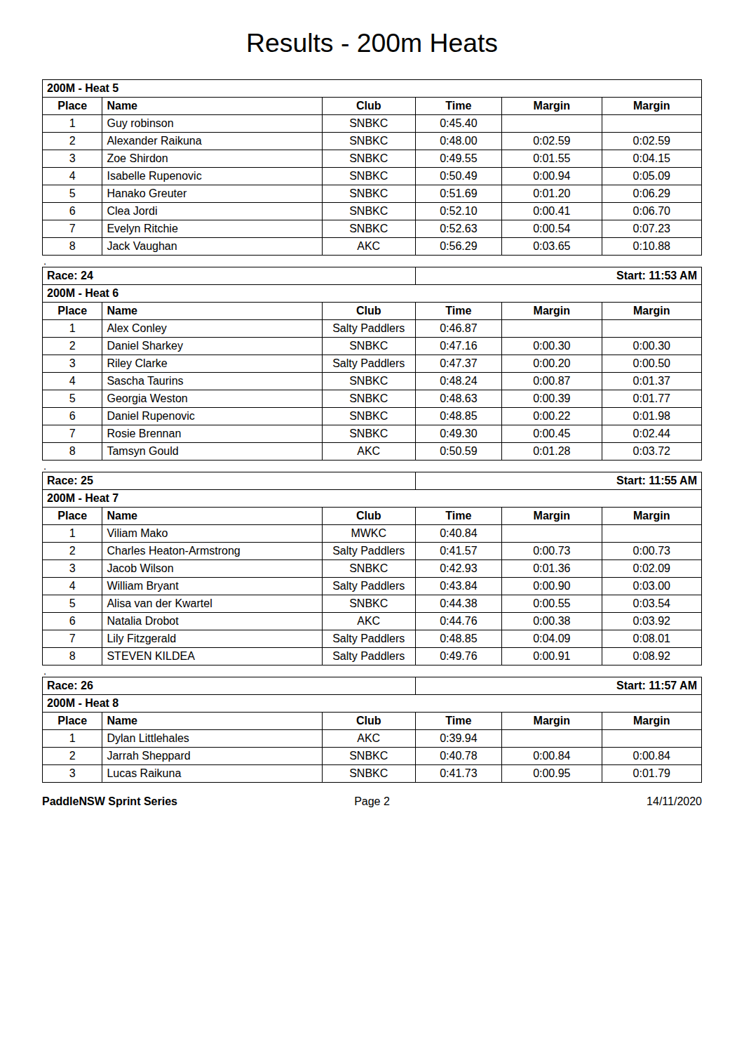Results - 200m Heats
| 200M - Heat 5 |
| Place | Name | Club | Time | Margin | Margin |
| 1 | Guy robinson | SNBKC | 0:45.40 | | |
| 2 | Alexander Raikuna | SNBKC | 0:48.00 | 0:02.59 | 0:02.59 |
| 3 | Zoe Shirdon | SNBKC | 0:49.55 | 0:01.55 | 0:04.15 |
| 4 | Isabelle Rupenovic | SNBKC | 0:50.49 | 0:00.94 | 0:05.09 |
| 5 | Hanako Greuter | SNBKC | 0:51.69 | 0:01.20 | 0:06.29 |
| 6 | Clea Jordi | SNBKC | 0:52.10 | 0:00.41 | 0:06.70 |
| 7 | Evelyn Ritchie | SNBKC | 0:52.63 | 0:00.54 | 0:07.23 |
| 8 | Jack Vaughan | AKC | 0:56.29 | 0:03.65 | 0:10.88 |
| . |
| Race: 24 | Start: 11:53 AM |
| 200M - Heat 6 |
| Place | Name | Club | Time | Margin | Margin |
| 1 | Alex Conley | Salty Paddlers | 0:46.87 | | |
| 2 | Daniel Sharkey | SNBKC | 0:47.16 | 0:00.30 | 0:00.30 |
| 3 | Riley Clarke | Salty Paddlers | 0:47.37 | 0:00.20 | 0:00.50 |
| 4 | Sascha Taurins | SNBKC | 0:48.24 | 0:00.87 | 0:01.37 |
| 5 | Georgia Weston | SNBKC | 0:48.63 | 0:00.39 | 0:01.77 |
| 6 | Daniel Rupenovic | SNBKC | 0:48.85 | 0:00.22 | 0:01.98 |
| 7 | Rosie Brennan | SNBKC | 0:49.30 | 0:00.45 | 0:02.44 |
| 8 | Tamsyn Gould | AKC | 0:50.59 | 0:01.28 | 0:03.72 |
| . |
| Race: 25 | Start: 11:55 AM |
| 200M - Heat 7 |
| Place | Name | Club | Time | Margin | Margin |
| 1 | Viliam Mako | MWKC | 0:40.84 | | |
| 2 | Charles Heaton-Armstrong | Salty Paddlers | 0:41.57 | 0:00.73 | 0:00.73 |
| 3 | Jacob Wilson | SNBKC | 0:42.93 | 0:01.36 | 0:02.09 |
| 4 | William Bryant | Salty Paddlers | 0:43.84 | 0:00.90 | 0:03.00 |
| 5 | Alisa van der Kwartel | SNBKC | 0:44.38 | 0:00.55 | 0:03.54 |
| 6 | Natalia Drobot | AKC | 0:44.76 | 0:00.38 | 0:03.92 |
| 7 | Lily Fitzgerald | Salty Paddlers | 0:48.85 | 0:04.09 | 0:08.01 |
| 8 | STEVEN KILDEA | Salty Paddlers | 0:49.76 | 0:00.91 | 0:08.92 |
| . |
| Race: 26 | Start: 11:57 AM |
| 200M - Heat 8 |
| Place | Name | Club | Time | Margin | Margin |
| 1 | Dylan Littlehales | AKC | 0:39.94 | | |
| 2 | Jarrah Sheppard | SNBKC | 0:40.78 | 0:00.84 | 0:00.84 |
| 3 | Lucas Raikuna | SNBKC | 0:41.73 | 0:00.95 | 0:01.79 |
PaddleNSW Sprint Series
Page 2
14/11/2020